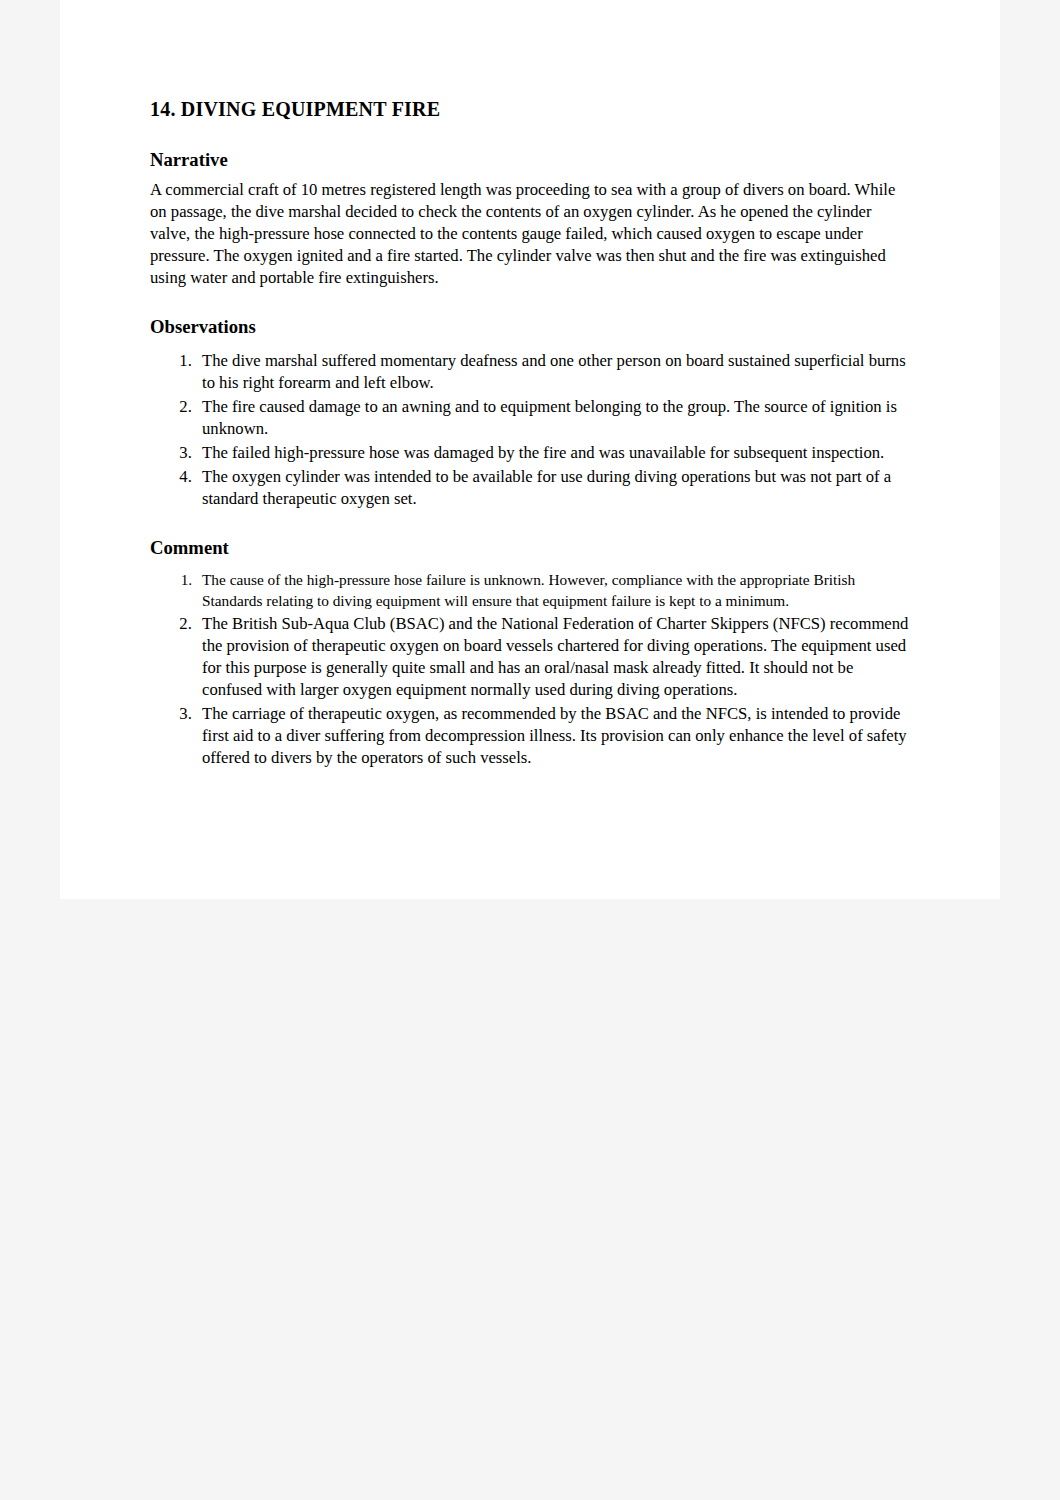14. DIVING EQUIPMENT FIRE
Narrative
A commercial craft of 10 metres registered length was proceeding to sea with a group of divers on board. While on passage, the dive marshal decided to check the contents of an oxygen cylinder. As he opened the cylinder valve, the high-pressure hose connected to the contents gauge failed, which caused oxygen to escape under pressure. The oxygen ignited and a fire started. The cylinder valve was then shut and the fire was extinguished using water and portable fire extinguishers.
Observations
The dive marshal suffered momentary deafness and one other person on board sustained superficial burns to his right forearm and left elbow.
The fire caused damage to an awning and to equipment belonging to the group. The source of ignition is unknown.
The failed high-pressure hose was damaged by the fire and was unavailable for subsequent inspection.
The oxygen cylinder was intended to be available for use during diving operations but was not part of a standard therapeutic oxygen set.
Comment
The cause of the high-pressure hose failure is unknown. However, compliance with the appropriate British Standards relating to diving equipment will ensure that equipment failure is kept to a minimum.
The British Sub-Aqua Club (BSAC) and the National Federation of Charter Skippers (NFCS) recommend the provision of therapeutic oxygen on board vessels chartered for diving operations. The equipment used for this purpose is generally quite small and has an oral/nasal mask already fitted. It should not be confused with larger oxygen equipment normally used during diving operations.
The carriage of therapeutic oxygen, as recommended by the BSAC and the NFCS, is intended to provide first aid to a diver suffering from decompression illness. Its provision can only enhance the level of safety offered to divers by the operators of such vessels.